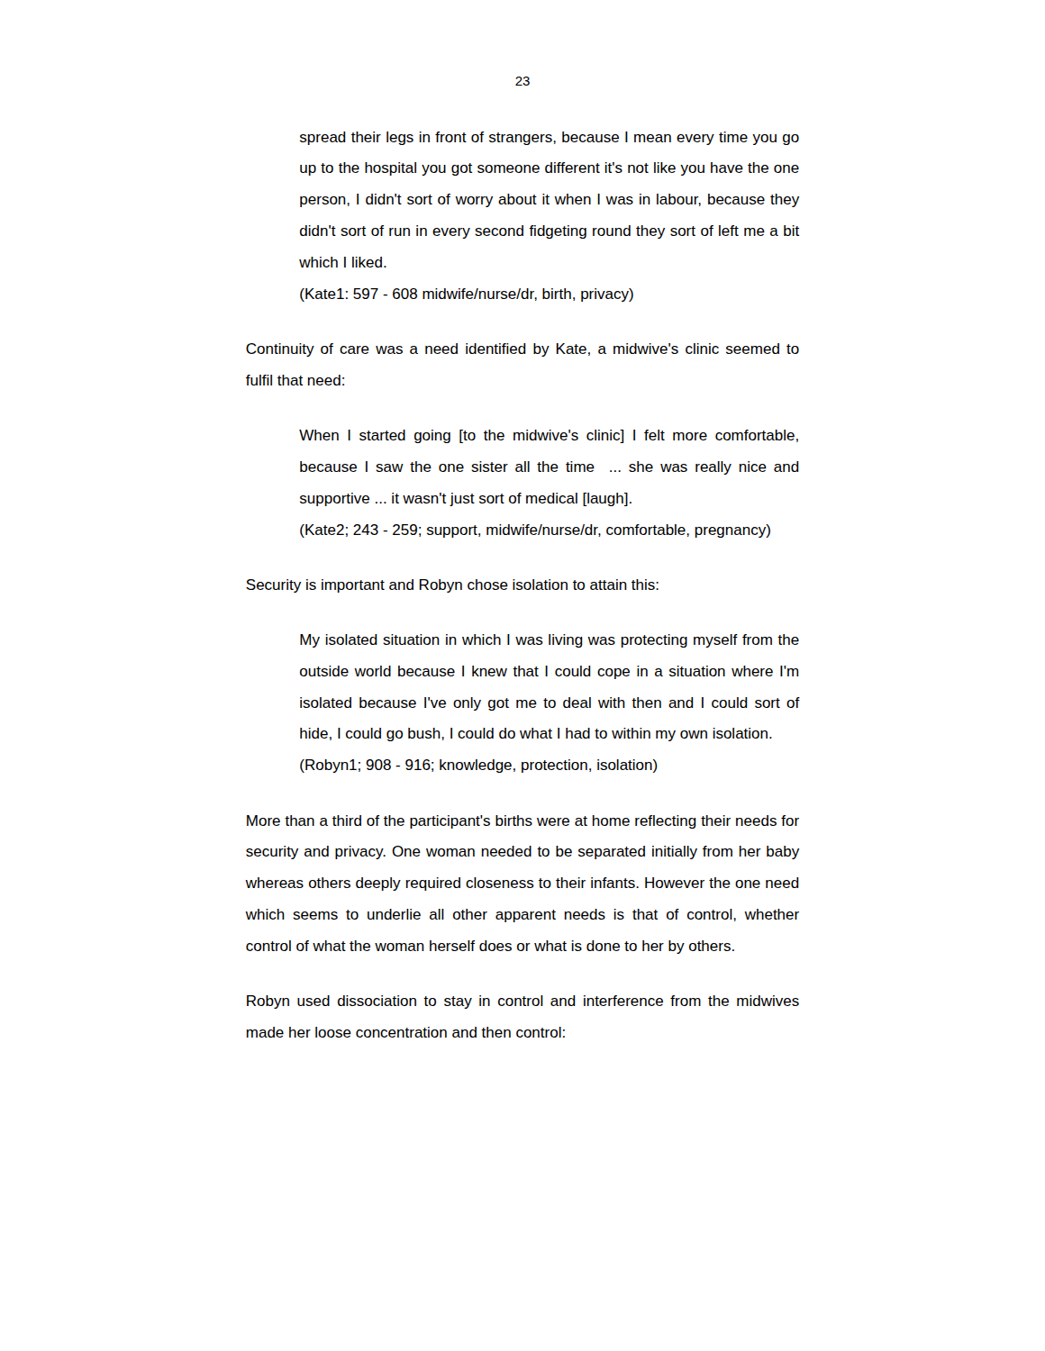23
spread their legs in front of strangers, because I mean every time you go up to the hospital you got someone different it's not like you have the one person, I didn't sort of worry about it when I was in labour, because they didn't sort of run in every second fidgeting round they sort of left me a bit which I liked. (Kate1: 597 - 608 midwife/nurse/dr, birth, privacy)
Continuity of care was a need identified by Kate, a midwive's clinic seemed to fulfil that need:
When I started going [to the midwive's clinic] I felt more comfortable, because I saw the one sister all the time ... she was really nice and supportive ... it wasn't just sort of medical [laugh]. (Kate2; 243 - 259; support, midwife/nurse/dr, comfortable, pregnancy)
Security is important and Robyn chose isolation to attain this:
My isolated situation in which I was living was protecting myself from the outside world because I knew that I could cope in a situation where I'm isolated because I've only got me to deal with then and I could sort of hide, I could go bush, I could do what I had to within my own isolation. (Robyn1; 908 - 916; knowledge, protection, isolation)
More than a third of the participant's births were at home reflecting their needs for security and privacy. One woman needed to be separated initially from her baby whereas others deeply required closeness to their infants. However the one need which seems to underlie all other apparent needs is that of control, whether control of what the woman herself does or what is done to her by others.
Robyn used dissociation to stay in control and interference from the midwives made her loose concentration and then control: